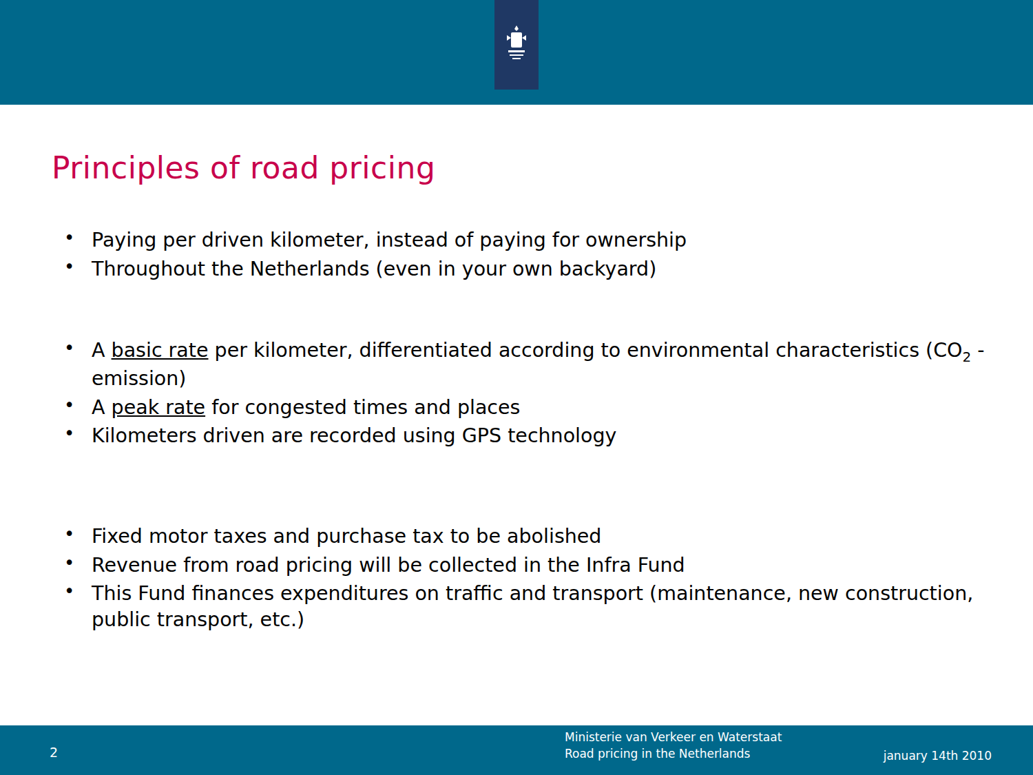Principles of road pricing
Paying per driven kilometer, instead of paying for ownership
Throughout the Netherlands (even in your own backyard)
A basic rate per kilometer, differentiated according to environmental characteristics (CO2 -emission)
A peak rate for congested times and places
Kilometers driven are recorded using GPS technology
Fixed motor taxes and purchase tax to be abolished
Revenue from road pricing will be collected in the Infra Fund
This Fund finances expenditures on traffic and transport (maintenance, new construction, public transport, etc.)
2
Ministerie van Verkeer en Waterstaat
Road pricing in the Netherlands
january 14th 2010